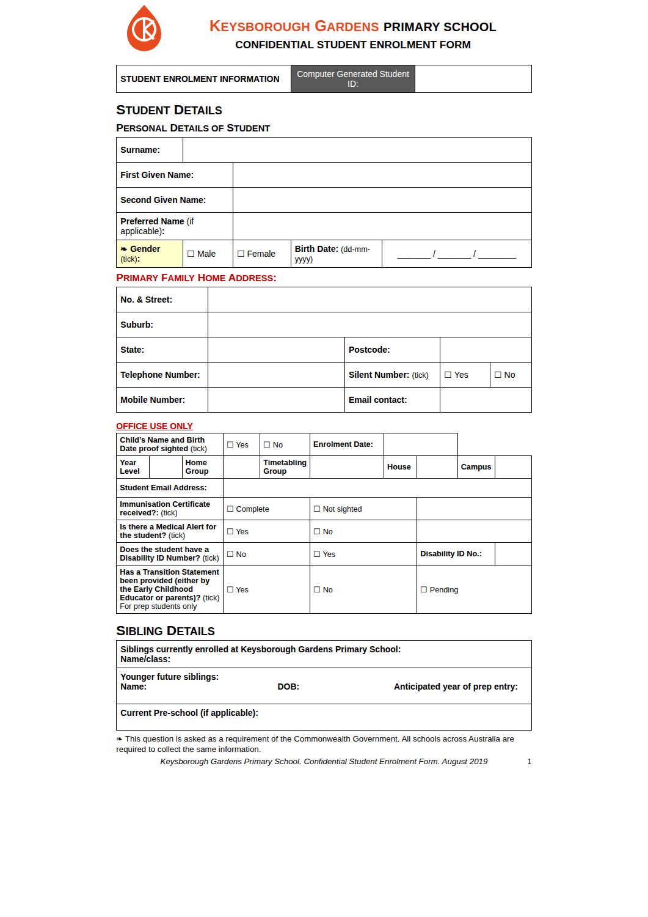KEYSBOROUGH GARDENS PRIMARY SCHOOL
CONFIDENTIAL STUDENT ENROLMENT FORM
| STUDENT ENROLMENT INFORMATION | Computer Generated Student ID: | |
STUDENT DETAILS
PERSONAL DETAILS OF STUDENT
| Surname: | |
| First Given Name: | |
| Second Given Name: | |
| Preferred Name (if applicable) : | |
| ❧ Gender (tick) : | ☐ Male | ☐ Female | Birth Date: (dd-mm-yyyy) | _______ / _______ / ________ |
PRIMARY FAMILY HOME ADDRESS:
| No. & Street: | |
| Suburb: | |
| State: | | Postcode: | |
| Telephone Number: | | Silent Number: (tick) | ☐ Yes | ☐ No |
| Mobile Number: | | Email contact: | |
OFFICE USE ONLY
| Child’s Name and Birth Date proof sighted (tick) | ☐ Yes | ☐ No | Enrolment Date: | |
| Year Level | | Home Group | | Timetabling Group | | House | | Campus | |
| Student Email Address: | |
| Immunisation Certificate received?: (tick) | ☐ Complete | ☐ Not sighted | |
| Is there a Medical Alert for the student? (tick) | ☐ Yes | ☐ No | |
| Does the student have a Disability ID Number? (tick) | ☐ No | ☐ Yes | Disability ID No.: | |
| Has a Transition Statement been provided (either by the Early Childhood Educator or parents)? (tick) For prep students only | ☐ Yes | ☐ No | ☐ Pending |
SIBLING DETAILS
| Siblings currently enrolled at Keysborough Gardens Primary School: Name/class: |
| Younger future siblings: Name: DOB: Anticipated year of prep entry: |
| Current Pre-school (if applicable): |
❧ This question is asked as a requirement of the Commonwealth Government. All schools across Australia are required to collect the same information.
Keysborough Gardens Primary School. Confidential Student Enrolment Form. August 2019 1